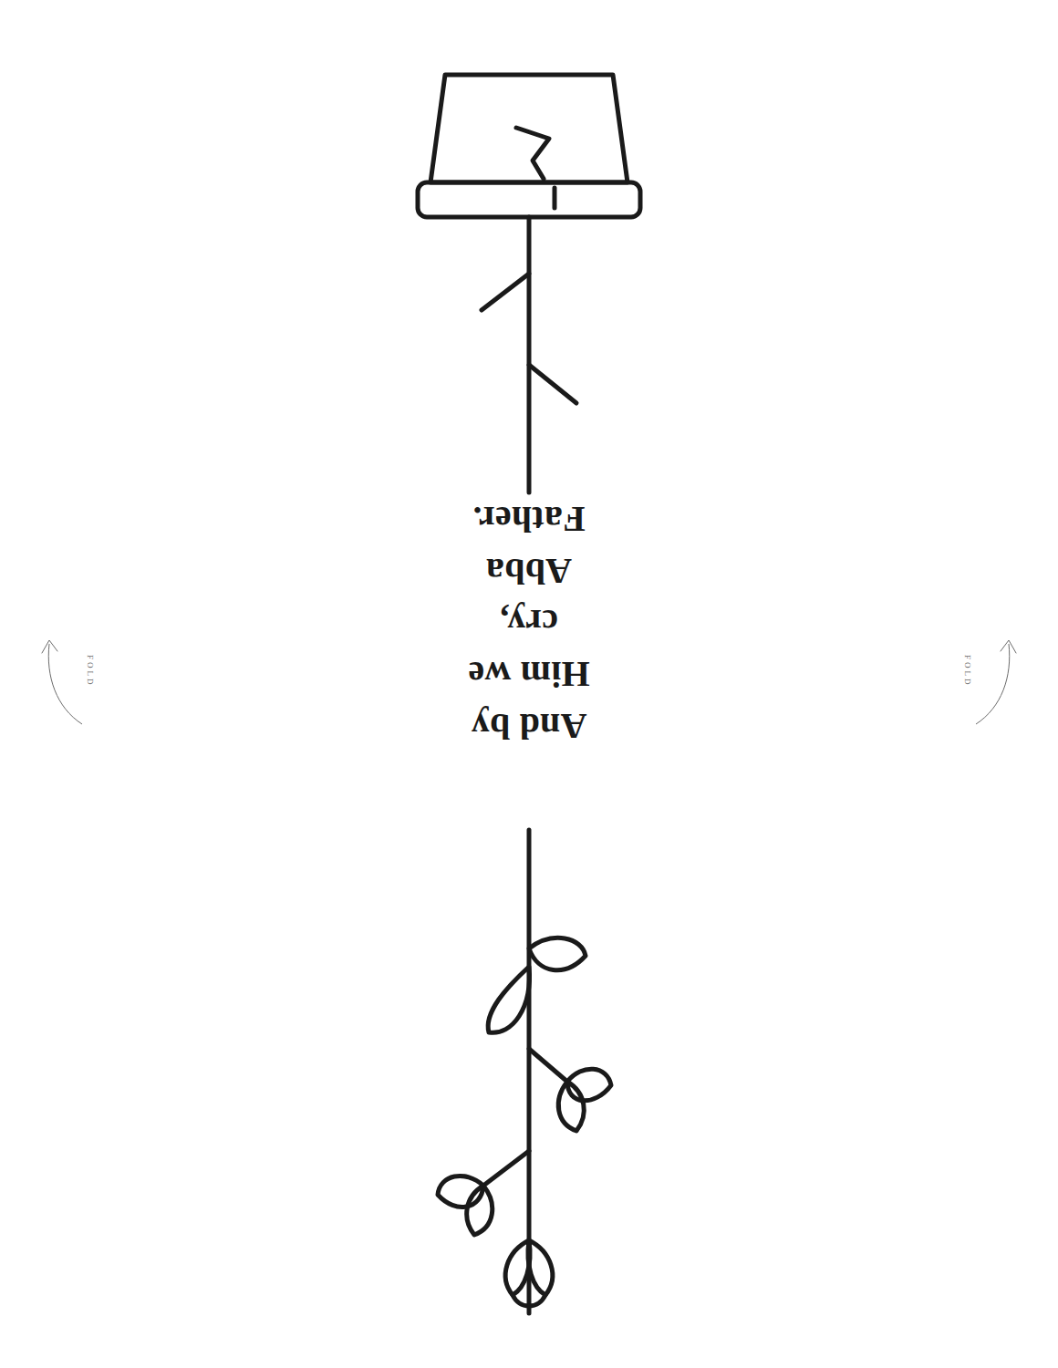Fold
Fold
And by
Him we
cry,
Abba
Father.